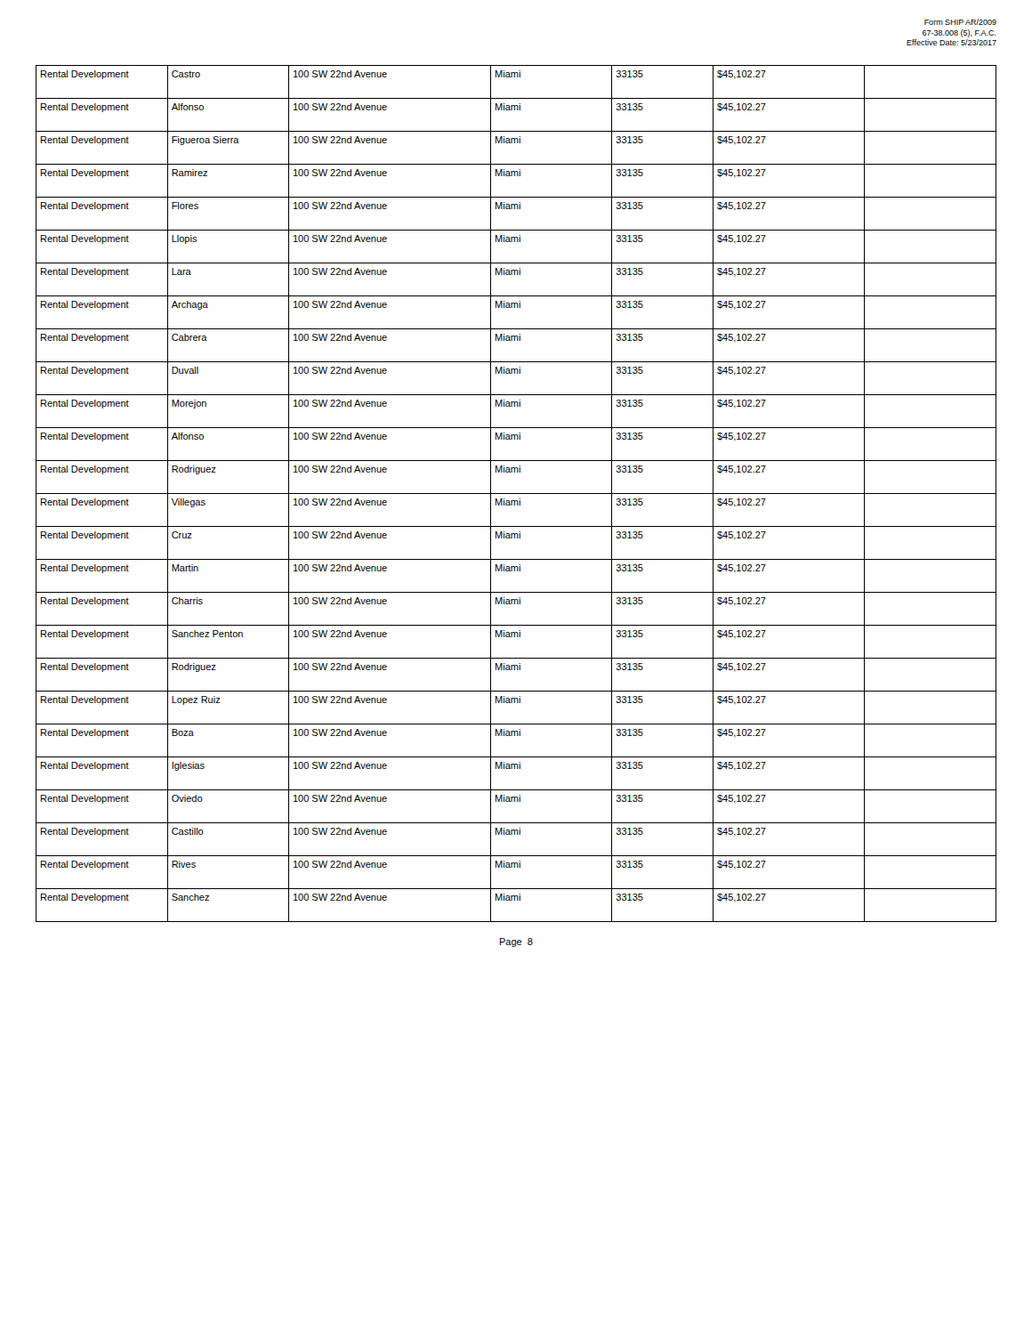Form SHIP AR/2009
67-38.008 (5), F.A.C.
Effective Date: 5/23/2017
| Rental Development | Castro | 100 SW 22nd Avenue | Miami | 33135 | $45,102.27 | |
| Rental Development | Alfonso | 100 SW 22nd Avenue | Miami | 33135 | $45,102.27 | |
| Rental Development | Figueroa Sierra | 100 SW 22nd Avenue | Miami | 33135 | $45,102.27 | |
| Rental Development | Ramirez | 100 SW 22nd Avenue | Miami | 33135 | $45,102.27 | |
| Rental Development | Flores | 100 SW 22nd Avenue | Miami | 33135 | $45,102.27 | |
| Rental Development | Llopis | 100 SW 22nd Avenue | Miami | 33135 | $45,102.27 | |
| Rental Development | Lara | 100 SW 22nd Avenue | Miami | 33135 | $45,102.27 | |
| Rental Development | Archaga | 100 SW 22nd Avenue | Miami | 33135 | $45,102.27 | |
| Rental Development | Cabrera | 100 SW 22nd Avenue | Miami | 33135 | $45,102.27 | |
| Rental Development | Duvall | 100 SW 22nd Avenue | Miami | 33135 | $45,102.27 | |
| Rental Development | Morejon | 100 SW 22nd Avenue | Miami | 33135 | $45,102.27 | |
| Rental Development | Alfonso | 100 SW 22nd Avenue | Miami | 33135 | $45,102.27 | |
| Rental Development | Rodriguez | 100 SW 22nd Avenue | Miami | 33135 | $45,102.27 | |
| Rental Development | Villegas | 100 SW 22nd Avenue | Miami | 33135 | $45,102.27 | |
| Rental Development | Cruz | 100 SW 22nd Avenue | Miami | 33135 | $45,102.27 | |
| Rental Development | Martin | 100 SW 22nd Avenue | Miami | 33135 | $45,102.27 | |
| Rental Development | Charris | 100 SW 22nd Avenue | Miami | 33135 | $45,102.27 | |
| Rental Development | Sanchez Penton | 100 SW 22nd Avenue | Miami | 33135 | $45,102.27 | |
| Rental Development | Rodriguez | 100 SW 22nd Avenue | Miami | 33135 | $45,102.27 | |
| Rental Development | Lopez Ruiz | 100 SW 22nd Avenue | Miami | 33135 | $45,102.27 | |
| Rental Development | Boza | 100 SW 22nd Avenue | Miami | 33135 | $45,102.27 | |
| Rental Development | Iglesias | 100 SW 22nd Avenue | Miami | 33135 | $45,102.27 | |
| Rental Development | Oviedo | 100 SW 22nd Avenue | Miami | 33135 | $45,102.27 | |
| Rental Development | Castillo | 100 SW 22nd Avenue | Miami | 33135 | $45,102.27 | |
| Rental Development | Rives | 100 SW 22nd Avenue | Miami | 33135 | $45,102.27 | |
| Rental Development | Sanchez | 100 SW 22nd Avenue | Miami | 33135 | $45,102.27 | |
Page 8